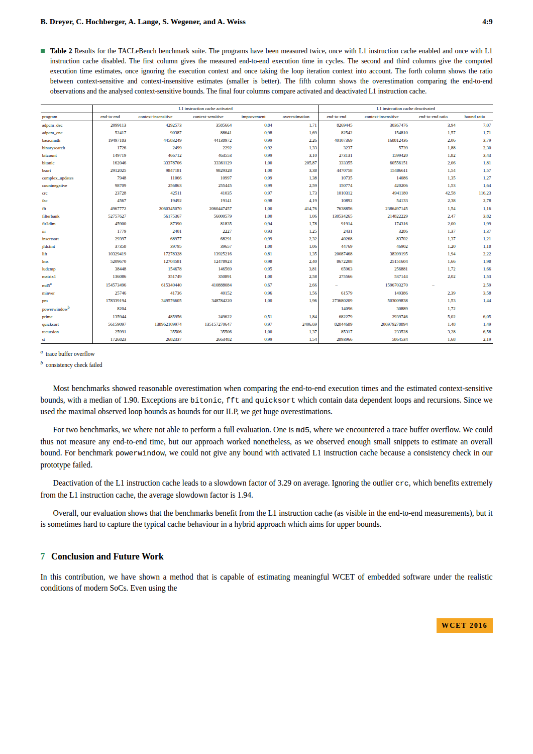B. Dreyer, C. Hochberger, A. Lange, S. Wegener, and A. Weiss 4:9
Table 2 Results for the TACLeBench benchmark suite. The programs have been measured twice, once with L1 instruction cache enabled and once with L1 instruction cache disabled. The first column gives the measured end-to-end execution time in cycles. The second and third columns give the computed execution time estimates, once ignoring the execution context and once taking the loop iteration context into account. The forth column shows the ratio between context-sensitive and context-insensitive estimates (smaller is better). The fifth column shows the overestimation comparing the end-to-end observations and the analysed context-sensitive bounds. The final four columns compare activated and deactivated L1 instruction cache.
| | L1 instruction cache activated | L1 instrcution cache deactivated |
| --- | --- | --- |
| program | end-to-end | context-insensitive | context-sensitive | improvement | overestimation | end-to-end | context-insensitive | end-to-end ratio | bound ratio |
| adpcm_dec | 2099113 | 4292573 | 3585664 | 0,84 | 1,71 | 8269445 | 30367476 | 3,94 | 7,07 |
| adpcm_enc | 52417 | 90387 | 88641 | 0,98 | 1,69 | 82542 | 154810 | 1,57 | 1,71 |
| basicmath | 19497183 | 44583249 | 44138972 | 0,99 | 2,26 | 40107369 | 168812436 | 2,06 | 3,79 |
| binarysearch | 1726 | 2499 | 2292 | 0,92 | 1,33 | 3237 | 5739 | 1,88 | 2,30 |
| bitcount | 149719 | 466712 | 463553 | 0,99 | 3,10 | 273131 | 1599420 | 1,82 | 3,43 |
| bitonic | 162046 | 33378706 | 33361129 | 1,00 | 205,87 | 333355 | 60556151 | 2,06 | 1,81 |
| bsort | 2912025 | 9847181 | 9829328 | 1,00 | 3,38 | 4470758 | 15486611 | 1,54 | 1,57 |
| complex_updates | 7948 | 11066 | 10997 | 0,99 | 1,38 | 10735 | 14086 | 1,35 | 1,27 |
| countnegative | 98709 | 256863 | 255445 | 0,99 | 2,59 | 150774 | 420206 | 1,53 | 1,64 |
| crc | 23728 | 42511 | 41035 | 0,97 | 1,73 | 1010312 | 4941180 | 42,58 | 116,23 |
| fac | 4567 | 19492 | 19141 | 0,98 | 4,19 | 10892 | 54133 | 2,38 | 2,78 |
| fft | 4967772 | 2060345070 | 2060447457 | 1,00 | 414,76 | 7638856 | 2386497145 | 1,54 | 1,16 |
| filterbank | 52757627 | 56175367 | 56000579 | 1,00 | 1,06 | 130534265 | 214822229 | 2,47 | 3,82 |
| fir2dim | 45900 | 87390 | 81835 | 0,94 | 1,78 | 91914 | 174316 | 2,00 | 1,99 |
| iir | 1779 | 2401 | 2227 | 0,93 | 1,25 | 2431 | 3286 | 1,37 | 1,37 |
| insertsort | 29397 | 68977 | 68291 | 0,99 | 2,32 | 40268 | 83702 | 1,37 | 1,21 |
| jfdctint | 37358 | 39795 | 39657 | 1,00 | 1,06 | 44769 | 46902 | 1,20 | 1,18 |
| lift | 10329419 | 17278328 | 13925216 | 0,81 | 1,35 | 20087468 | 38399195 | 1,94 | 2,22 |
| lms | 5209670 | 12704581 | 12478923 | 0,98 | 2,40 | 8672208 | 25151604 | 1,66 | 1,98 |
| ludcmp | 38448 | 154678 | 146569 | 0,95 | 3,81 | 65963 | 256881 | 1,72 | 1,66 |
| matrix1 | 136086 | 351749 | 350891 | 1,00 | 2,58 | 275566 | 537144 | 2,02 | 1,53 |
| md5 a | 154573496 | 615340440 | 410888084 | 0,67 | 2,66 | – | 1596703270 | – | 2,59 |
| minver | 25746 | 41736 | 40152 | 0,96 | 1,56 | 61579 | 149386 | 2,39 | 3,58 |
| pm | 178339194 | 349576605 | 348784220 | 1,00 | 1,96 | 273680209 | 503009838 | 1,53 | 1,44 |
| powerwindow b | 8204 | | | | | 14096 | 30889 | 1,72 | |
| prime | 135944 | 485956 | 249622 | 0,51 | 1,84 | 682279 | 2939746 | 5,02 | 6,05 |
| quicksort | 56159097 | 138962109974 | 135157270647 | 0,97 | 2406,69 | 82844689 | 206979278894 | 1,48 | 1,49 |
| recursion | 25991 | 35506 | 35506 | 1,00 | 1,37 | 85317 | 233528 | 3,28 | 6,58 |
| st | 1726823 | 2682337 | 2663482 | 0,99 | 1,54 | 2893966 | 5864534 | 1,68 | 2,19 |
a trace buffer overflow
b consistency check failed
Most benchmarks showed reasonable overestimation when comparing the end-to-end execution times and the estimated context-sensitive bounds, with a median of 1.90. Exceptions are bitonic, fft and quicksort which contain data dependent loops and recursions. Since we used the maximal observed loop bounds as bounds for our ILP, we get huge overestimations.
For two benchmarks, we where not able to perform a full evaluation. One is md5, where we encountered a trace buffer overflow. We could thus not measure any end-to-end time, but our approach worked nonetheless, as we observed enough small snippets to estimate an overall bound. For benchmark powerwindow, we could not give any bound with activated L1 instruction cache because a consistency check in our prototype failed.
Deactivation of the L1 instruction cache leads to a slowdown factor of 3.29 on average. Ignoring the outlier crc, which benefits extremely from the L1 instruction cache, the average slowdown factor is 1.94.
Overall, our evaluation shows that the benchmarks benefit from the L1 instruction cache (as visible in the end-to-end measurements), but it is sometimes hard to capture the typical cache behaviour in a hybrid approach which aims for upper bounds.
7 Conclusion and Future Work
In this contribution, we have shown a method that is capable of estimating meaningful WCET of embedded software under the realistic conditions of modern SoCs. Even using the
WCET 2016